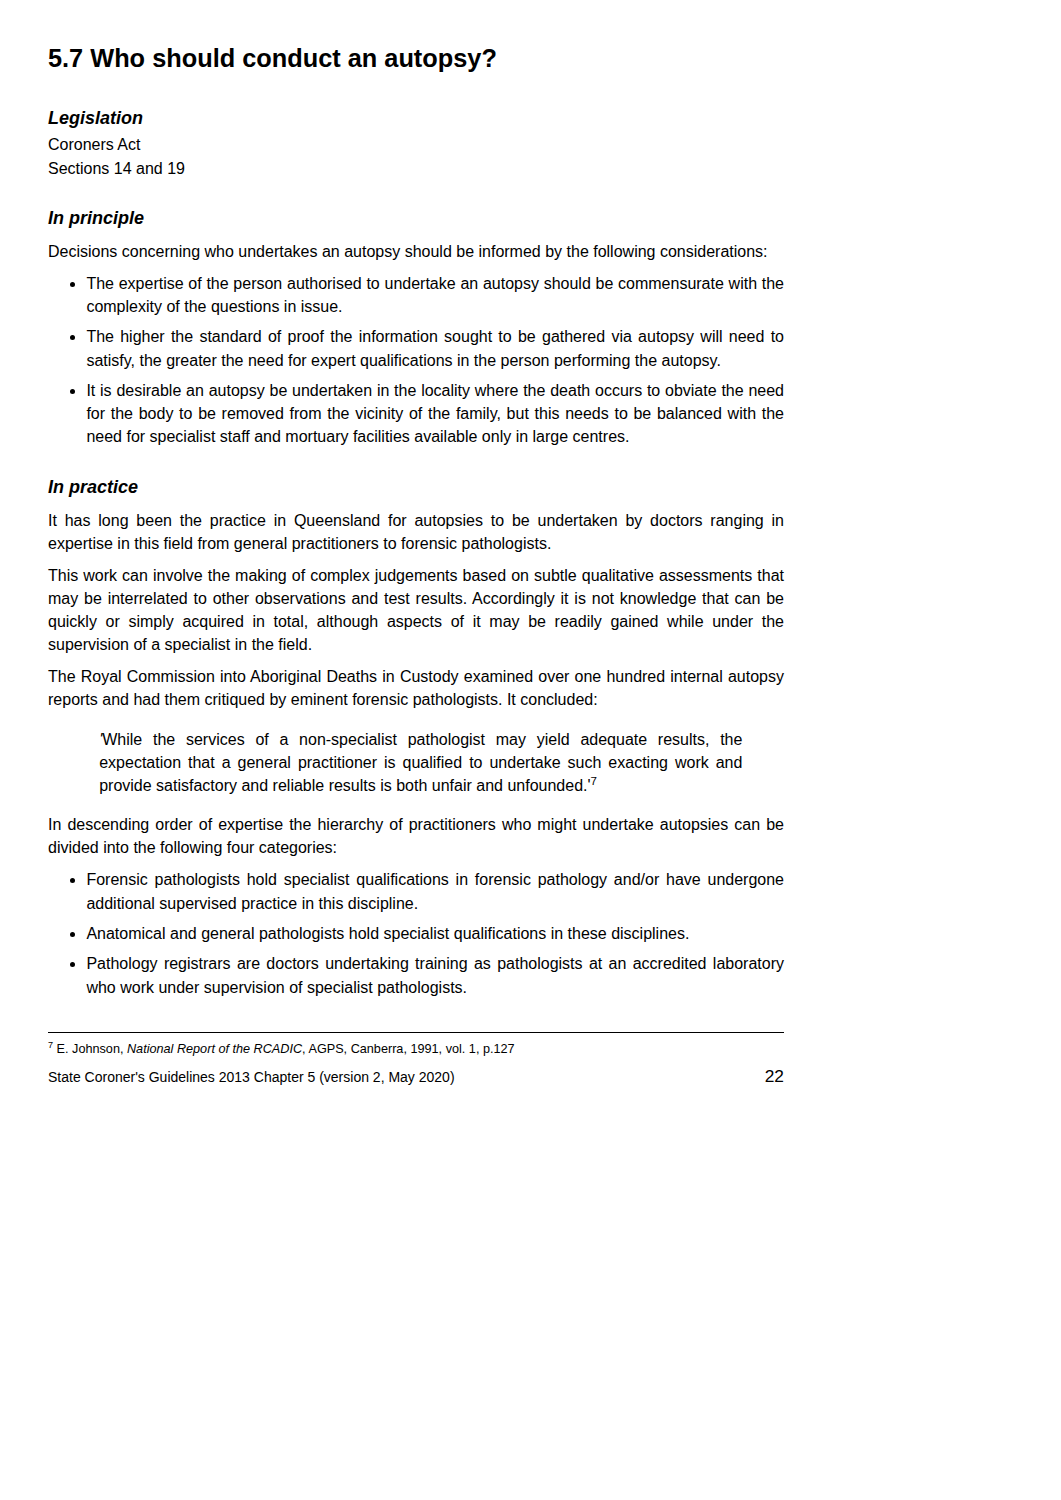5.7 Who should conduct an autopsy?
Legislation
Coroners Act
Sections 14 and 19
In principle
Decisions concerning who undertakes an autopsy should be informed by the following considerations:
The expertise of the person authorised to undertake an autopsy should be commensurate with the complexity of the questions in issue.
The higher the standard of proof the information sought to be gathered via autopsy will need to satisfy, the greater the need for expert qualifications in the person performing the autopsy.
It is desirable an autopsy be undertaken in the locality where the death occurs to obviate the need for the body to be removed from the vicinity of the family, but this needs to be balanced with the need for specialist staff and mortuary facilities available only in large centres.
In practice
It has long been the practice in Queensland for autopsies to be undertaken by doctors ranging in expertise in this field from general practitioners to forensic pathologists.
This work can involve the making of complex judgements based on subtle qualitative assessments that may be interrelated to other observations and test results. Accordingly it is not knowledge that can be quickly or simply acquired in total, although aspects of it may be readily gained while under the supervision of a specialist in the field.
The Royal Commission into Aboriginal Deaths in Custody examined over one hundred internal autopsy reports and had them critiqued by eminent forensic pathologists. It concluded:
'While the services of a non-specialist pathologist may yield adequate results, the expectation that a general practitioner is qualified to undertake such exacting work and provide satisfactory and reliable results is both unfair and unfounded.'7
In descending order of expertise the hierarchy of practitioners who might undertake autopsies can be divided into the following four categories:
Forensic pathologists hold specialist qualifications in forensic pathology and/or have undergone additional supervised practice in this discipline.
Anatomical and general pathologists hold specialist qualifications in these disciplines.
Pathology registrars are doctors undertaking training as pathologists at an accredited laboratory who work under supervision of specialist pathologists.
7 E. Johnson, National Report of the RCADIC, AGPS, Canberra, 1991, vol. 1, p.127
State Coroner's Guidelines 2013 Chapter 5 (version 2, May 2020) 22